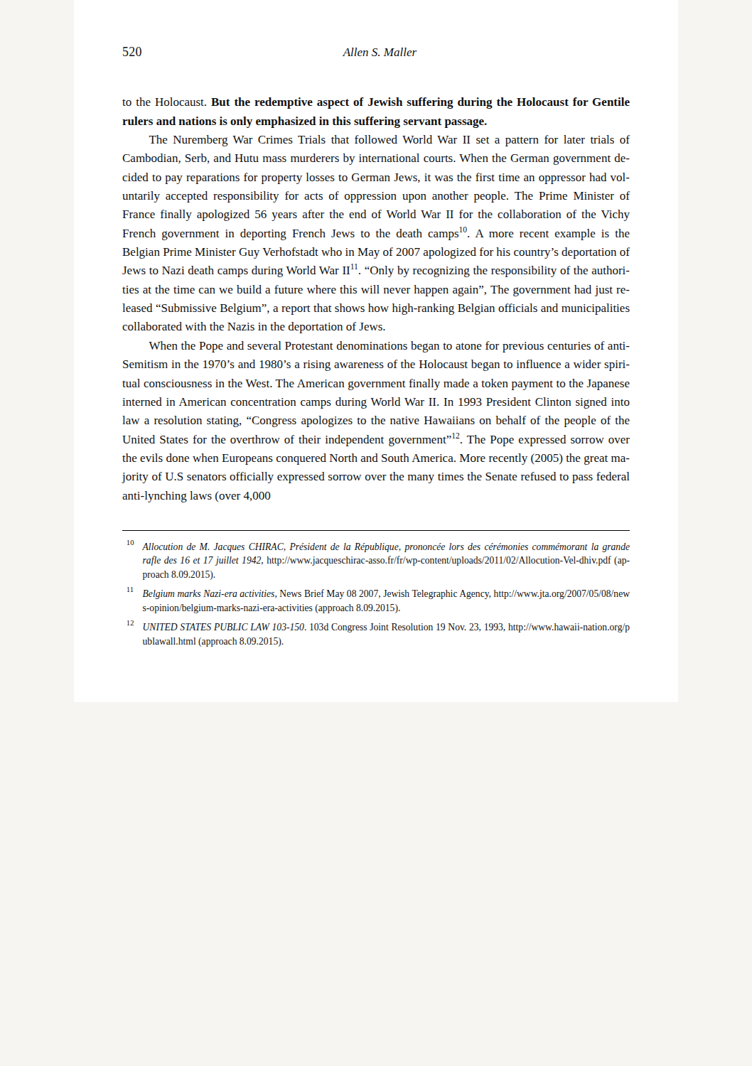520 Allen S. Maller
to the Holocaust. But the redemptive aspect of Jewish suffering during the Holocaust for Gentile rulers and nations is only emphasized in this suffering servant passage.
The Nuremberg War Crimes Trials that followed World War II set a pattern for later trials of Cambodian, Serb, and Hutu mass murderers by international courts. When the German government decided to pay reparations for property losses to German Jews, it was the first time an oppressor had voluntarily accepted responsibility for acts of oppression upon another people. The Prime Minister of France finally apologized 56 years after the end of World War II for the collaboration of the Vichy French government in deporting French Jews to the death camps10. A more recent example is the Belgian Prime Minister Guy Verhofstadt who in May of 2007 apologized for his country’s deportation of Jews to Nazi death camps during World War II11. “Only by recognizing the responsibility of the authorities at the time can we build a future where this will never happen again”, The government had just released “Submissive Belgium”, a report that shows how high-ranking Belgian officials and municipalities collaborated with the Nazis in the deportation of Jews.
When the Pope and several Protestant denominations began to atone for previous centuries of anti-Semitism in the 1970’s and 1980’s a rising awareness of the Holocaust began to influence a wider spiritual consciousness in the West. The American government finally made a token payment to the Japanese interned in American concentration camps during World War II. In 1993 President Clinton signed into law a resolution stating, “Congress apologizes to the native Hawaiians on behalf of the people of the United States for the overthrow of their independent government”12. The Pope expressed sorrow over the evils done when Europeans conquered North and South America. More recently (2005) the great majority of U.S senators officially expressed sorrow over the many times the Senate refused to pass federal anti-lynching laws (over 4,000
Allocution de M. Jacques CHIRAC, Président de la République, prononcée lors des cérémonies commémorant la grande rafle des 16 et 17 juillet 1942, http://www.jacqueschirac-asso.fr/fr/wp-content/uploads/2011/02/Allocution-Vel-dhiv.pdf (approach 8.09.2015).
Belgium marks Nazi-era activities, News Brief May 08 2007, Jewish Telegraphic Agency, http://www.jta.org/2007/05/08/news-opinion/belgium-marks-nazi-era-activities (approach 8.09.2015).
UNITED STATES PUBLIC LAW 103-150. 103d Congress Joint Resolution 19 Nov. 23, 1993, http://www.hawaii-nation.org/publawall.html (approach 8.09.2015).